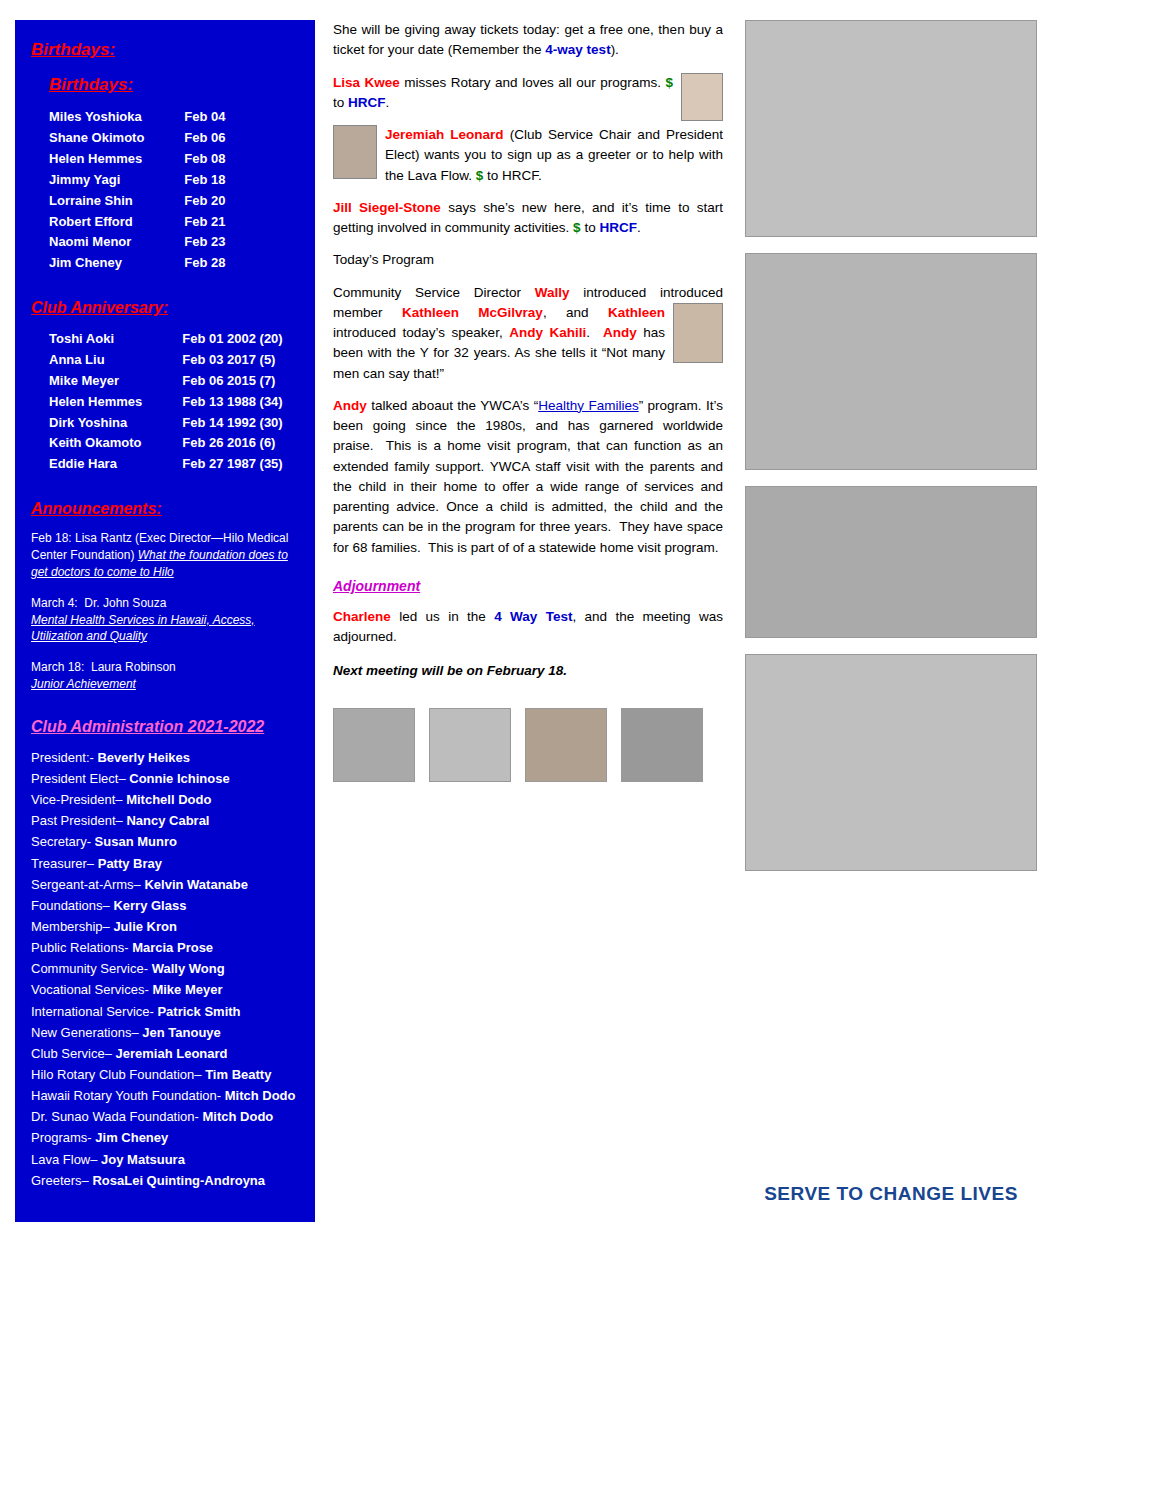Birthdays:
Birthdays:
| Miles Yoshioka | Feb 04 |
| Shane Okimoto | Feb 06 |
| Helen Hemmes | Feb 08 |
| Jimmy Yagi | Feb 18 |
| Lorraine Shin | Feb 20 |
| Robert Efford | Feb 21 |
| Naomi Menor | Feb 23 |
| Jim Cheney | Feb 28 |
Club Anniversary:
| Toshi Aoki | Feb 01 2002 (20) |
| Anna Liu | Feb 03 2017 (5) |
| Mike Meyer | Feb 06 2015 (7) |
| Helen Hemmes | Feb 13 1988 (34) |
| Dirk Yoshina | Feb 14 1992 (30) |
| Keith Okamoto | Feb 26 2016 (6) |
| Eddie Hara | Feb 27 1987 (35) |
Announcements:
Feb 18: Lisa Rantz (Exec Director—Hilo Medical Center Foundation) What the foundation does to get doctors to come to Hilo
March 4: Dr. John Souza
Mental Health Services in Hawaii, Access, Utilization and Quality
March 18: Laura Robinson
Junior Achievement
Club Administration 2021-2022
President:- Beverly Heikes
President Elect– Connie Ichinose
Vice-President– Mitchell Dodo
Past President– Nancy Cabral
Secretary- Susan Munro
Treasurer– Patty Bray
Sergeant-at-Arms– Kelvin Watanabe
Foundations– Kerry Glass
Membership– Julie Kron
Public Relations- Marcia Prose
Community Service- Wally Wong
Vocational Services- Mike Meyer
International Service- Patrick Smith
New Generations– Jen Tanouye
Club Service– Jeremiah Leonard
Hilo Rotary Club Foundation– Tim Beatty
Hawaii Rotary Youth Foundation- Mitch Dodo
Dr. Sunao Wada Foundation- Mitch Dodo
Programs- Jim Cheney
Lava Flow– Joy Matsuura
Greeters– RosaLei Quinting-Androyna
She will be giving away tickets today: get a free one, then buy a ticket for your date (Remember the 4-way test).
Lisa Kwee misses Rotary and loves all our programs. $ to HRCF.
Jeremiah Leonard (Club Service Chair and President Elect) wants you to sign up as a greeter or to help with the Lava Flow. $ to HRCF.
Jill Siegel-Stone says she’s new here, and it’s time to start getting involved in community activities. $ to HRCF.
Today’s Program
Community Service Director Wally introduced introduced member Kathleen McGilvray, and Kathleen introduced today’s speaker, Andy Kahili. Andy has been with the Y for 32 years. As she tells it “Not many men can say that!”
Andy talked aboaut the YWCA’s “Healthy Families” program. It’s been going since the 1980s, and has garnered worldwide praise. This is a home visit program, that can function as an extended family support. YWCA staff visit with the parents and the child in their home to offer a wide range of services and parenting advice. Once a child is admitted, the child and the parents can be in the program for three years. They have space for 68 families. This is part of of a statewide home visit program.
Adjournment
Charlene led us in the 4 Way Test, and the meeting was adjourned.
Next meeting will be on February 18.
SERVE TO CHANGE LIVES